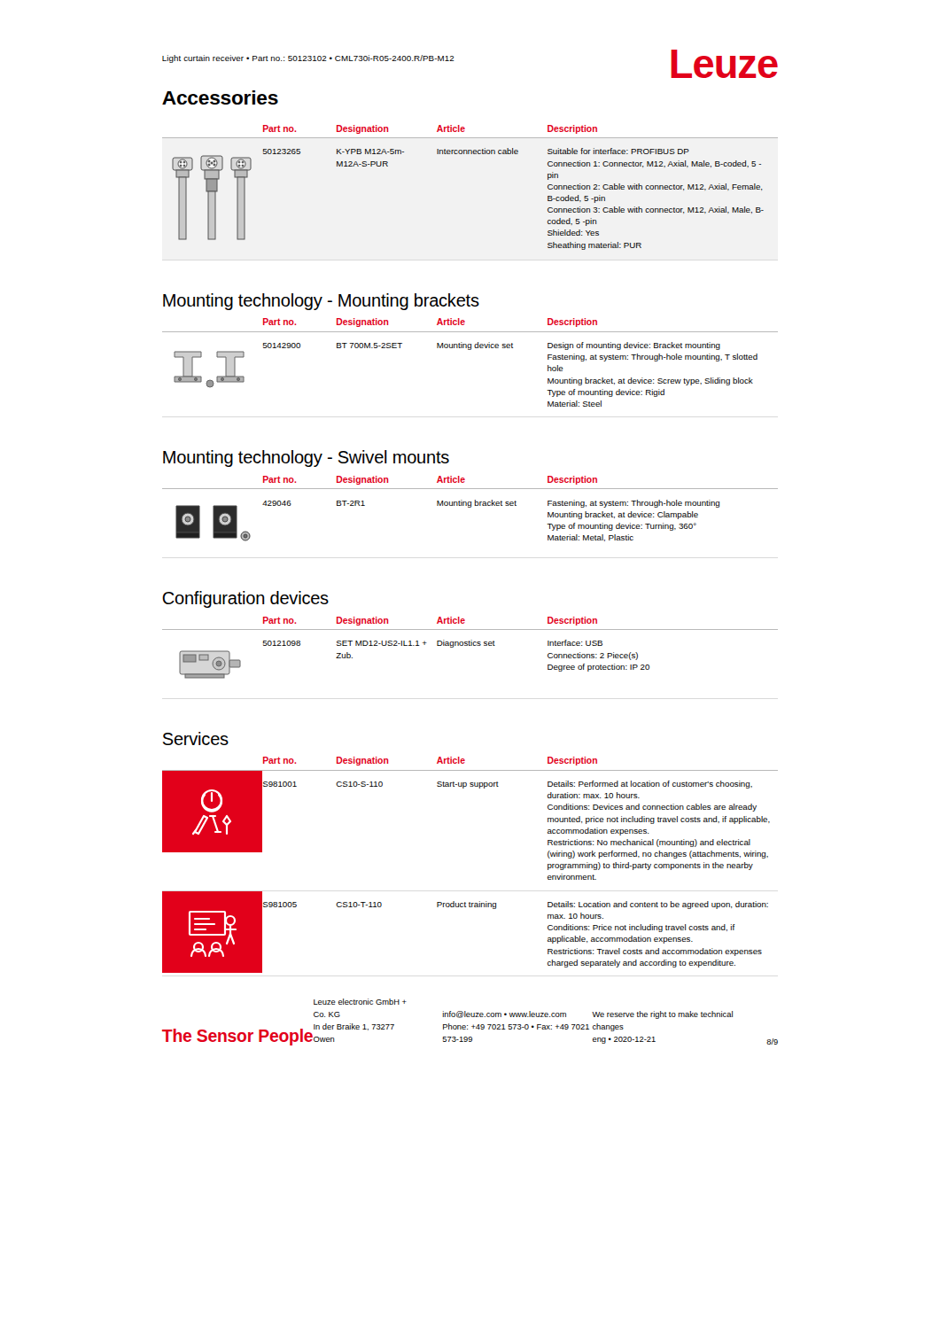Light curtain receiver • Part no.: 50123102 • CML730i-R05-2400.R/PB-M12
Leuze
Accessories
| | Part no. | Designation | Article | Description |
| --- | --- | --- | --- | --- |
| | 50123265 | K-YPB M12A-5m-M12A-S-PUR | Interconnection cable | Suitable for interface: PROFIBUS DP Connection 1: Connector, M12, Axial, Male, B-coded, 5 -pin Connection 2: Cable with connector, M12, Axial, Female, B-coded, 5 -pin Connection 3: Cable with connector, M12, Axial, Male, B-coded, 5 -pin Shielded: Yes Sheathing material: PUR |
Mounting technology - Mounting brackets
| | Part no. | Designation | Article | Description |
| --- | --- | --- | --- | --- |
| | 50142900 | BT 700M.5-2SET | Mounting device set | Design of mounting device: Bracket mounting Fastening, at system: Through-hole mounting, T slotted hole Mounting bracket, at device: Screw type, Sliding block Type of mounting device: Rigid Material: Steel |
Mounting technology - Swivel mounts
| | Part no. | Designation | Article | Description |
| --- | --- | --- | --- | --- |
| | 429046 | BT-2R1 | Mounting bracket set | Fastening, at system: Through-hole mounting Mounting bracket, at device: Clampable Type of mounting device: Turning, 360° Material: Metal, Plastic |
Configuration devices
| | Part no. | Designation | Article | Description |
| --- | --- | --- | --- | --- |
| | 50121098 | SET MD12-US2-IL1.1 + Zub. | Diagnostics set | Interface: USB Connections: 2 Piece(s) Degree of protection: IP 20 |
Services
| | Part no. | Designation | Article | Description |
| --- | --- | --- | --- | --- |
| | S981001 | CS10-S-110 | Start-up support | Details: Performed at location of customer's choosing, duration: max. 10 hours. Conditions: Devices and connection cables are already mounted, price not including travel costs and, if applicable, accommodation expenses. Restrictions: No mechanical (mounting) and electrical (wiring) work performed, no changes (attachments, wiring, programming) to third-party components in the nearby environment. |
| | S981005 | CS10-T-110 | Product training | Details: Location and content to be agreed upon, duration: max. 10 hours. Conditions: Price not including travel costs and, if applicable, accommodation expenses. Restrictions: Travel costs and accommodation expenses charged separately and according to expenditure. |
The Sensor People
Leuze electronic GmbH + Co. KG
In der Braike 1, 73277 Owen
info@leuze.com • www.leuze.com
Phone: +49 7021 573-0 • Fax: +49 7021 573-199
We reserve the right to make technical changes
eng • 2020-12-21
8/9